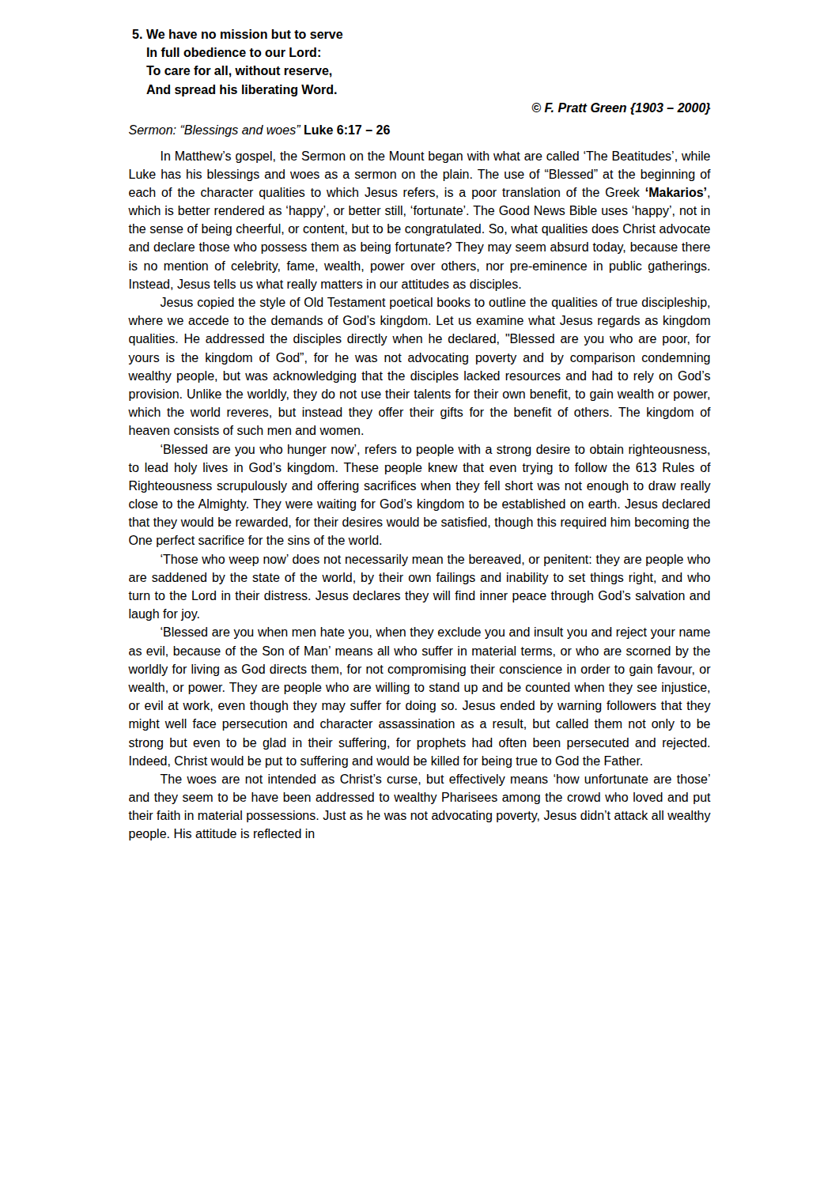We have no mission but to serve
In full obedience to our Lord:
To care for all, without reserve,
And spread his liberating Word. © F. Pratt Green {1903 – 2000}
Sermon: “Blessings and woes” Luke 6:17 – 26
In Matthew’s gospel, the Sermon on the Mount began with what are called ‘The Beatitudes’, while Luke has his blessings and woes as a sermon on the plain. The use of “Blessed” at the beginning of each of the character qualities to which Jesus refers, is a poor translation of the Greek ‘Makarios’, which is better rendered as ‘happy’, or better still, ‘fortunate’. The Good News Bible uses ‘happy’, not in the sense of being cheerful, or content, but to be congratulated. So, what qualities does Christ advocate and declare those who possess them as being fortunate? They may seem absurd today, because there is no mention of celebrity, fame, wealth, power over others, nor pre-eminence in public gatherings. Instead, Jesus tells us what really matters in our attitudes as disciples.
Jesus copied the style of Old Testament poetical books to outline the qualities of true discipleship, where we accede to the demands of God’s kingdom. Let us examine what Jesus regards as kingdom qualities. He addressed the disciples directly when he declared, "Blessed are you who are poor, for yours is the kingdom of God”, for he was not advocating poverty and by comparison condemning wealthy people, but was acknowledging that the disciples lacked resources and had to rely on God’s provision. Unlike the worldly, they do not use their talents for their own benefit, to gain wealth or power, which the world reveres, but instead they offer their gifts for the benefit of others. The kingdom of heaven consists of such men and women.
‘Blessed are you who hunger now’, refers to people with a strong desire to obtain righteousness, to lead holy lives in God’s kingdom. These people knew that even trying to follow the 613 Rules of Righteousness scrupulously and offering sacrifices when they fell short was not enough to draw really close to the Almighty. They were waiting for God’s kingdom to be established on earth. Jesus declared that they would be rewarded, for their desires would be satisfied, though this required him becoming the One perfect sacrifice for the sins of the world.
‘Those who weep now’ does not necessarily mean the bereaved, or penitent: they are people who are saddened by the state of the world, by their own failings and inability to set things right, and who turn to the Lord in their distress. Jesus declares they will find inner peace through God’s salvation and laugh for joy.
‘Blessed are you when men hate you, when they exclude you and insult you and reject your name as evil, because of the Son of Man’ means all who suffer in material terms, or who are scorned by the worldly for living as God directs them, for not compromising their conscience in order to gain favour, or wealth, or power. They are people who are willing to stand up and be counted when they see injustice, or evil at work, even though they may suffer for doing so. Jesus ended by warning followers that they might well face persecution and character assassination as a result, but called them not only to be strong but even to be glad in their suffering, for prophets had often been persecuted and rejected. Indeed, Christ would be put to suffering and would be killed for being true to God the Father.
The woes are not intended as Christ’s curse, but effectively means ‘how unfortunate are those’ and they seem to be have been addressed to wealthy Pharisees among the crowd who loved and put their faith in material possessions. Just as he was not advocating poverty, Jesus didn’t attack all wealthy people. His attitude is reflected in